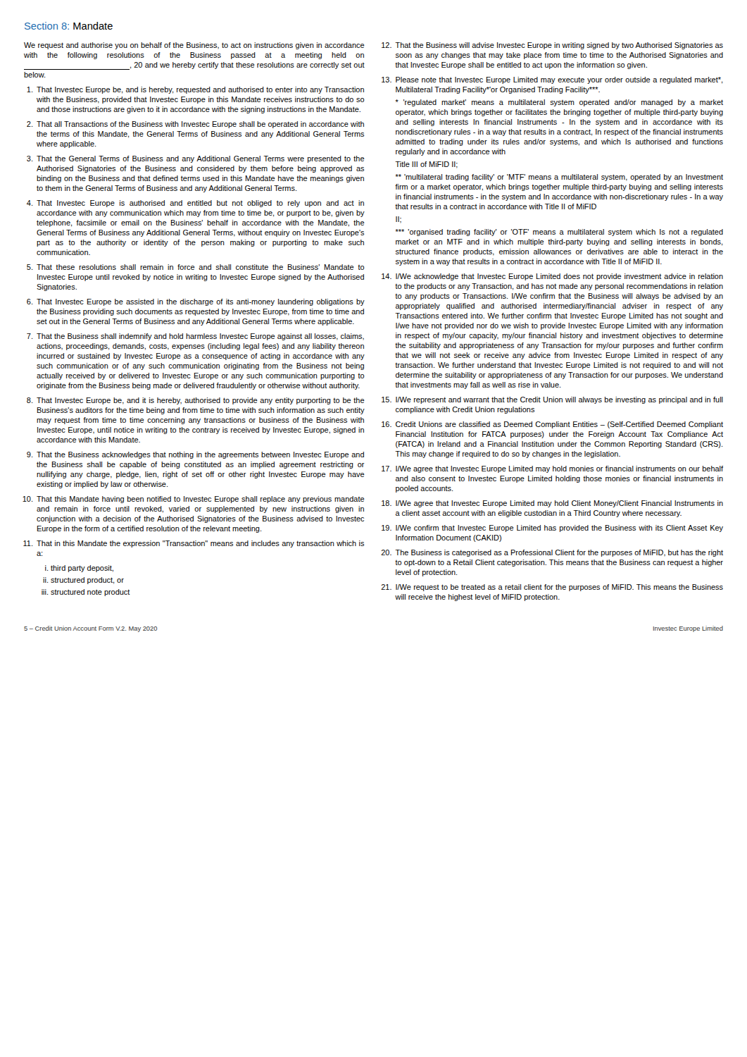Section 8: Mandate
We request and authorise you on behalf of the Business, to act on instructions given in accordance with the following resolutions of the Business passed at a meeting held on , 20 and we hereby certify that these resolutions are correctly set out below.
That Investec Europe be, and is hereby, requested and authorised to enter into any Transaction with the Business, provided that Investec Europe in this Mandate receives instructions to do so and those instructions are given to it in accordance with the signing instructions in the Mandate.
That all Transactions of the Business with Investec Europe shall be operated in accordance with the terms of this Mandate, the General Terms of Business and any Additional General Terms where applicable.
That the General Terms of Business and any Additional General Terms were presented to the Authorised Signatories of the Business and considered by them before being approved as binding on the Business and that defined terms used in this Mandate have the meanings given to them in the General Terms of Business and any Additional General Terms.
That Investec Europe is authorised and entitled but not obliged to rely upon and act in accordance with any communication which may from time to time be, or purport to be, given by telephone, facsimile or email on the Business' behalf in accordance with the Mandate, the General Terms of Business any Additional General Terms, without enquiry on Investec Europe's part as to the authority or identity of the person making or purporting to make such communication.
That these resolutions shall remain in force and shall constitute the Business' Mandate to Investec Europe until revoked by notice in writing to Investec Europe signed by the Authorised Signatories.
That Investec Europe be assisted in the discharge of its anti-money laundering obligations by the Business providing such documents as requested by Investec Europe, from time to time and set out in the General Terms of Business and any Additional General Terms where applicable.
That the Business shall indemnify and hold harmless Investec Europe against all losses, claims, actions, proceedings, demands, costs, expenses (including legal fees) and any liability thereon incurred or sustained by Investec Europe as a consequence of acting in accordance with any such communication or of any such communication originating from the Business not being actually received by or delivered to Investec Europe or any such communication purporting to originate from the Business being made or delivered fraudulently or otherwise without authority.
That Investec Europe be, and it is hereby, authorised to provide any entity purporting to be the Business's auditors for the time being and from time to time with such information as such entity may request from time to time concerning any transactions or business of the Business with Investec Europe, until notice in writing to the contrary is received by Investec Europe, signed in accordance with this Mandate.
That the Business acknowledges that nothing in the agreements between Investec Europe and the Business shall be capable of being constituted as an implied agreement restricting or nullifying any charge, pledge, lien, right of set off or other right Investec Europe may have existing or implied by law or otherwise.
That this Mandate having been notified to Investec Europe shall replace any previous mandate and remain in force until revoked, varied or supplemented by new instructions given in conjunction with a decision of the Authorised Signatories of the Business advised to Investec Europe in the form of a certified resolution of the relevant meeting.
That in this Mandate the expression "Transaction" means and includes any transaction which is a:
third party deposit,
structured product, or
structured note product
That the Business will advise Investec Europe in writing signed by two Authorised Signatories as soon as any changes that may take place from time to time to the Authorised Signatories and that Investec Europe shall be entitled to act upon the information so given.
Please note that Investec Europe Limited may execute your order outside a regulated market*, Multilateral Trading Facility*'or Organised Trading Facility***. * 'regulated market' means a multilateral system operated and/or managed by a market operator, which brings together or facilitates the bringing together of multiple third-party buying and selling interests In financial Instruments - In the system and in accordance with its nondiscretionary rules - in a way that results in a contract, In respect of the financial instruments admitted to trading under its rules and/or systems, and which Is authorised and functions regularly and in accordance with Title III of MiFID II; ** 'multilateral trading facility' or 'MTF' means a multilateral system, operated by an Investment firm or a market operator, which brings together multiple third-party buying and selling interests in financial instruments - in the system and In accordance with non-discretionary rules - In a way that results in a contract in accordance with Title II of MiFID II; *** 'organised trading facility' or 'OTF' means a multilateral system which Is not a regulated market or an MTF and in which multiple third-party buying and selling interests in bonds, structured finance products, emission allowances or derivatives are able to interact in the system in a way that results in a contract in accordance with Title II of MiFID II.
I/We acknowledge that Investec Europe Limited does not provide investment advice in relation to the products or any Transaction, and has not made any personal recommendations in relation to any products or Transactions. I/We confirm that the Business will always be advised by an appropriately qualified and authorised intermediary/financial adviser in respect of any Transactions entered into. We further confirm that Investec Europe Limited has not sought and I/we have not provided nor do we wish to provide Investec Europe Limited with any information in respect of my/our capacity, my/our financial history and investment objectives to determine the suitability and appropriateness of any Transaction for my/our purposes and further confirm that we will not seek or receive any advice from Investec Europe Limited in respect of any transaction. We further understand that Investec Europe Limited is not required to and will not determine the suitability or appropriateness of any Transaction for our purposes. We understand that investments may fall as well as rise in value.
I/We represent and warrant that the Credit Union will always be investing as principal and in full compliance with Credit Union regulations
Credit Unions are classified as Deemed Compliant Entities – (Self-Certified Deemed Compliant Financial Institution for FATCA purposes) under the Foreign Account Tax Compliance Act (FATCA) in Ireland and a Financial Institution under the Common Reporting Standard (CRS). This may change if required to do so by changes in the legislation.
I/We agree that Investec Europe Limited may hold monies or financial instruments on our behalf and also consent to Investec Europe Limited holding those monies or financial instruments in pooled accounts.
I/We agree that Investec Europe Limited may hold Client Money/Client Financial Instruments in a client asset account with an eligible custodian in a Third Country where necessary.
I/We confirm that Investec Europe Limited has provided the Business with its Client Asset Key Information Document (CAKID)
The Business is categorised as a Professional Client for the purposes of MiFID, but has the right to opt-down to a Retail Client categorisation. This means that the Business can request a higher level of protection.
I/We request to be treated as a retail client for the purposes of MiFID. This means the Business will receive the highest level of MiFID protection.
5 – Credit Union Account Form V.2. May 2020 Investec Europe Limited